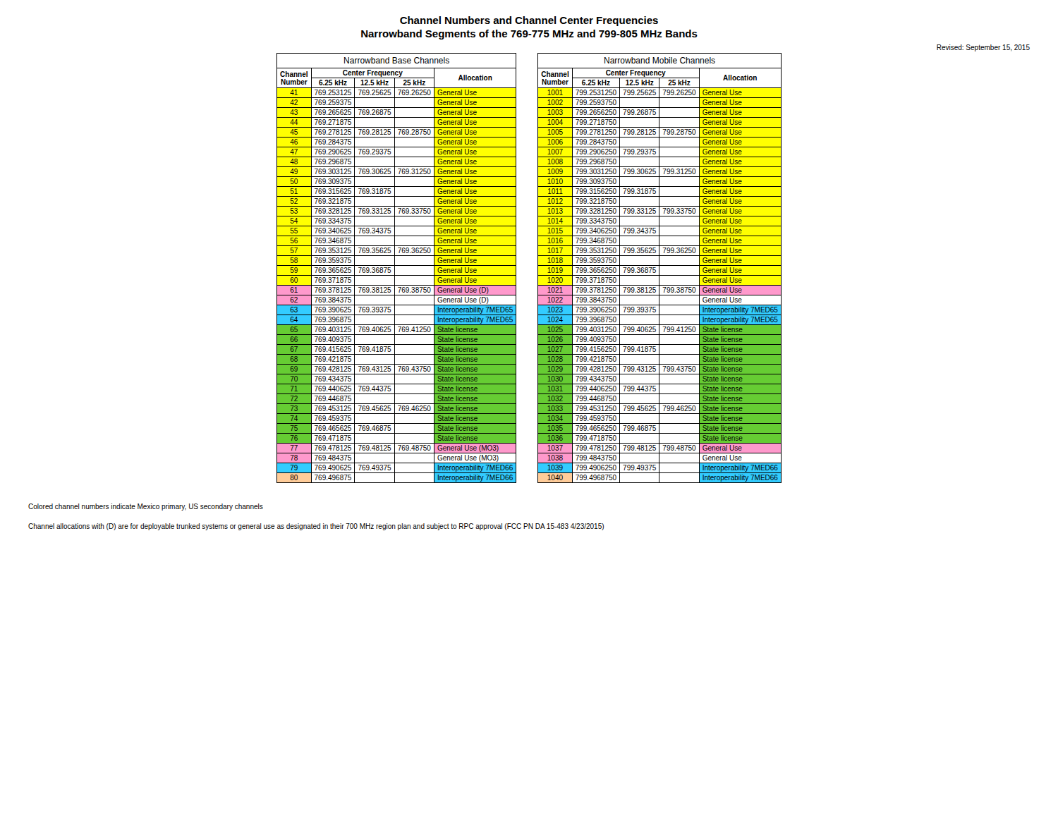Channel Numbers and Channel Center Frequencies
Narrowband Segments of the 769-775 MHz and 799-805 MHz Bands
Revised: September 15, 2015
Narrowband Base Channels
| Channel Number | Center Frequency | Allocation |
| --- | --- | --- |
| 6.25 kHz | 12.5 kHz | 25 kHz |
| 41 | 769.253125 | 769.25625 | 769.26250 | General Use |
| 42 | 769.259375 | | | General Use |
| 43 | 769.265625 | 769.26875 | | General Use |
| 44 | 769.271875 | | | General Use |
| 45 | 769.278125 | 769.28125 | 769.28750 | General Use |
| 46 | 769.284375 | | | General Use |
| 47 | 769.290625 | 769.29375 | | General Use |
| 48 | 769.296875 | | | General Use |
| 49 | 769.303125 | 769.30625 | 769.31250 | General Use |
| 50 | 769.309375 | | | General Use |
| 51 | 769.315625 | 769.31875 | | General Use |
| 52 | 769.321875 | | | General Use |
| 53 | 769.328125 | 769.33125 | 769.33750 | General Use |
| 54 | 769.334375 | | | General Use |
| 55 | 769.340625 | 769.34375 | | General Use |
| 56 | 769.346875 | | | General Use |
| 57 | 769.353125 | 769.35625 | 769.36250 | General Use |
| 58 | 769.359375 | | | General Use |
| 59 | 769.365625 | 769.36875 | | General Use |
| 60 | 769.371875 | | | General Use |
| 61 | 769.378125 | 769.38125 | 769.38750 | General Use (D) |
| 62 | 769.384375 | | | General Use (D) |
| 63 | 769.390625 | 769.39375 | | Interoperability 7MED65 |
| 64 | 769.396875 | | | Interoperability 7MED65 |
| 65 | 769.403125 | 769.40625 | 769.41250 | State license |
| 66 | 769.409375 | | | State license |
| 67 | 769.415625 | 769.41875 | | State license |
| 68 | 769.421875 | | | State license |
| 69 | 769.428125 | 769.43125 | 769.43750 | State license |
| 70 | 769.434375 | | | State license |
| 71 | 769.440625 | 769.44375 | | State license |
| 72 | 769.446875 | | | State license |
| 73 | 769.453125 | 769.45625 | 769.46250 | State license |
| 74 | 769.459375 | | | State license |
| 75 | 769.465625 | 769.46875 | | State license |
| 76 | 769.471875 | | | State license |
| 77 | 769.478125 | 769.48125 | 769.48750 | General Use (MO3) |
| 78 | 769.484375 | | | General Use (MO3) |
| 79 | 769.490625 | 769.49375 | | Interoperability 7MED66 |
| 80 | 769.496875 | | | Interoperability 7MED66 |
Narrowband Mobile Channels
| Channel Number | Center Frequency | Allocation |
| --- | --- | --- |
| 6.25 kHz | 12.5 kHz | 25 kHz |
| 1001 | 799.2531250 | 799.25625 | 799.26250 | General Use |
| 1002 | 799.2593750 | | | General Use |
| 1003 | 799.2656250 | 799.26875 | | General Use |
| 1004 | 799.2718750 | | | General Use |
| 1005 | 799.2781250 | 799.28125 | 799.28750 | General Use |
| 1006 | 799.2843750 | | | General Use |
| 1007 | 799.2906250 | 799.29375 | | General Use |
| 1008 | 799.2968750 | | | General Use |
| 1009 | 799.3031250 | 799.30625 | 799.31250 | General Use |
| 1010 | 799.3093750 | | | General Use |
| 1011 | 799.3156250 | 799.31875 | | General Use |
| 1012 | 799.3218750 | | | General Use |
| 1013 | 799.3281250 | 799.33125 | 799.33750 | General Use |
| 1014 | 799.3343750 | | | General Use |
| 1015 | 799.3406250 | 799.34375 | | General Use |
| 1016 | 799.3468750 | | | General Use |
| 1017 | 799.3531250 | 799.35625 | 799.36250 | General Use |
| 1018 | 799.3593750 | | | General Use |
| 1019 | 799.3656250 | 799.36875 | | General Use |
| 1020 | 799.3718750 | | | General Use |
| 1021 | 799.3781250 | 799.38125 | 799.38750 | General Use |
| 1022 | 799.3843750 | | | General Use |
| 1023 | 799.3906250 | 799.39375 | | Interoperability 7MED65 |
| 1024 | 799.3968750 | | | Interoperability 7MED65 |
| 1025 | 799.4031250 | 799.40625 | 799.41250 | State license |
| 1026 | 799.4093750 | | | State license |
| 1027 | 799.4156250 | 799.41875 | | State license |
| 1028 | 799.4218750 | | | State license |
| 1029 | 799.4281250 | 799.43125 | 799.43750 | State license |
| 1030 | 799.4343750 | | | State license |
| 1031 | 799.4406250 | 799.44375 | | State license |
| 1032 | 799.4468750 | | | State license |
| 1033 | 799.4531250 | 799.45625 | 799.46250 | State license |
| 1034 | 799.4593750 | | | State license |
| 1035 | 799.4656250 | 799.46875 | | State license |
| 1036 | 799.4718750 | | | State license |
| 1037 | 799.4781250 | 799.48125 | 799.48750 | General Use |
| 1038 | 799.4843750 | | | General Use |
| 1039 | 799.4906250 | 799.49375 | | Interoperability 7MED66 |
| 1040 | 799.4968750 | | | Interoperability 7MED66 |
Colored channel numbers indicate Mexico primary, US secondary channels
Channel allocations with (D) are for deployable trunked systems or general use as designated in their 700 MHz region plan and subject to RPC approval (FCC PN DA 15-483 4/23/2015)